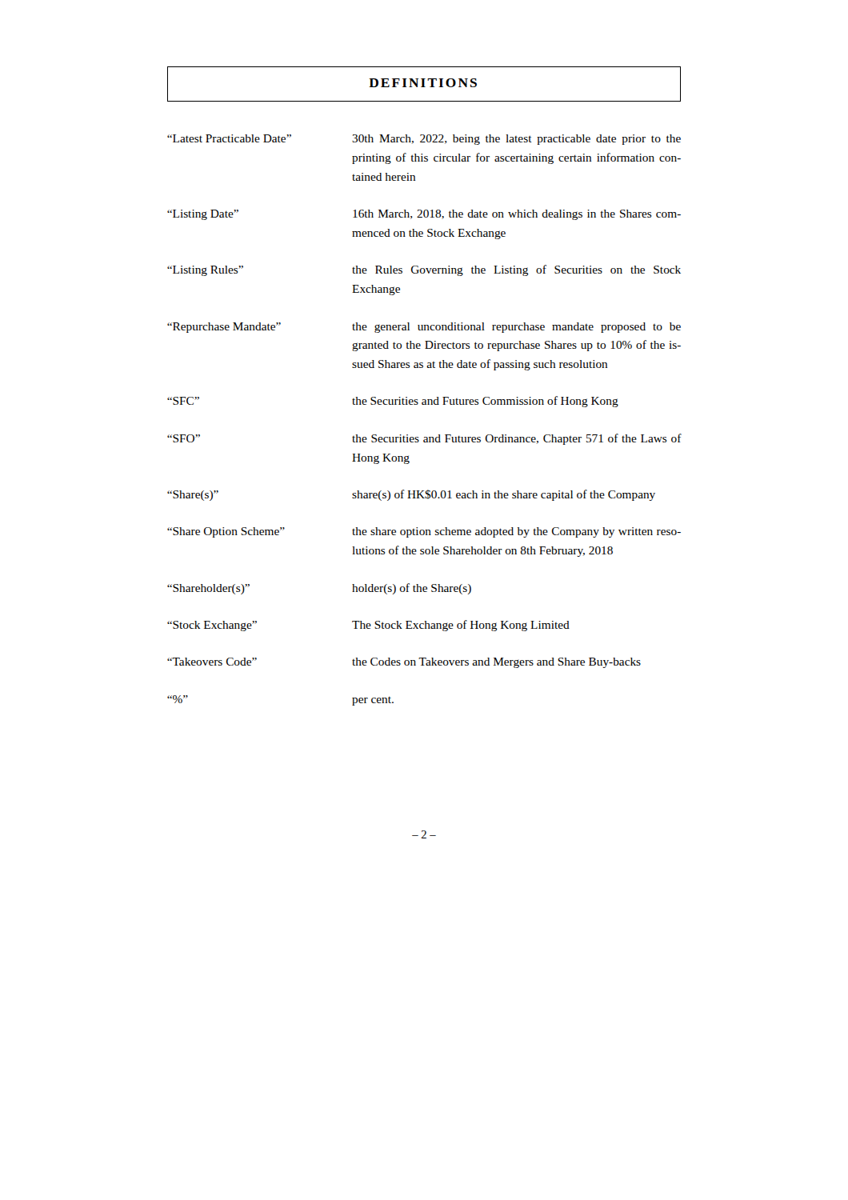DEFINITIONS
| “Latest Practicable Date” | 30th March, 2022, being the latest practicable date prior to the printing of this circular for ascertaining certain information contained herein |
| “Listing Date” | 16th March, 2018, the date on which dealings in the Shares commenced on the Stock Exchange |
| “Listing Rules” | the Rules Governing the Listing of Securities on the Stock Exchange |
| “Repurchase Mandate” | the general unconditional repurchase mandate proposed to be granted to the Directors to repurchase Shares up to 10% of the issued Shares as at the date of passing such resolution |
| “SFC” | the Securities and Futures Commission of Hong Kong |
| “SFO” | the Securities and Futures Ordinance, Chapter 571 of the Laws of Hong Kong |
| “Share(s)” | share(s) of HK$0.01 each in the share capital of the Company |
| “Share Option Scheme” | the share option scheme adopted by the Company by written resolutions of the sole Shareholder on 8th February, 2018 |
| “Shareholder(s)” | holder(s) of the Share(s) |
| “Stock Exchange” | The Stock Exchange of Hong Kong Limited |
| “Takeovers Code” | the Codes on Takeovers and Mergers and Share Buy-backs |
| “%” | per cent. |
– 2 –